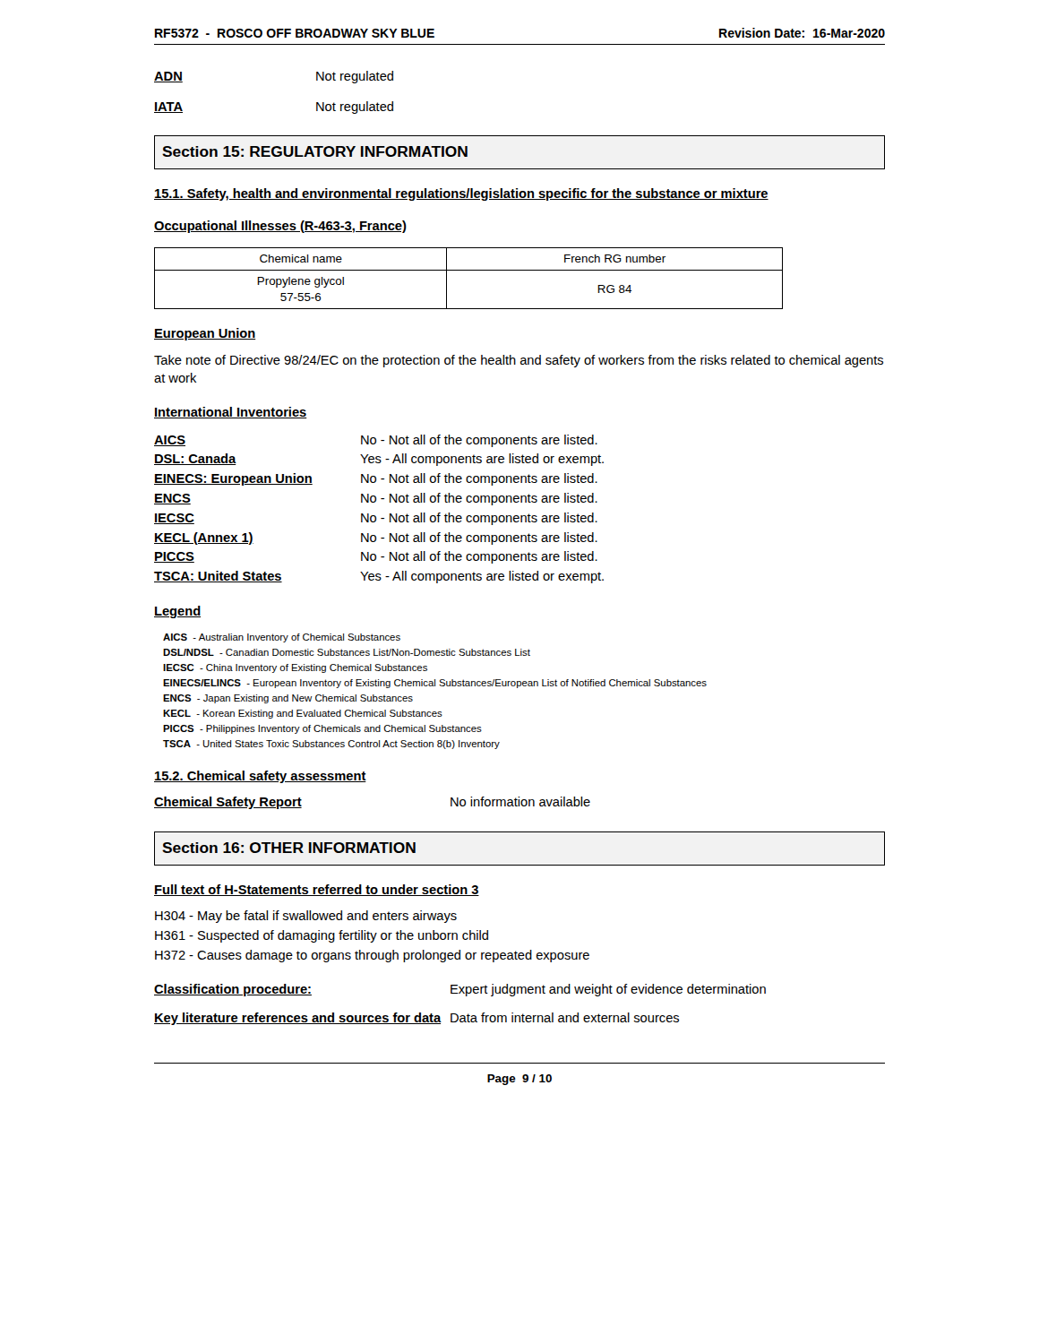RF5372 - ROSCO OFF BROADWAY SKY BLUE
Revision Date: 16-Mar-2020
ADN
Not regulated
IATA
Not regulated
Section 15: REGULATORY INFORMATION
15.1. Safety, health and environmental regulations/legislation specific for the substance or mixture
Occupational Illnesses (R-463-3, France)
| Chemical name | French RG number |
| --- | --- |
| Propylene glycol 57-55-6 | RG 84 |
European Union
Take note of Directive 98/24/EC on the protection of the health and safety of workers from the risks related to chemical agents at work
International Inventories
| AICS | No - Not all of the components are listed. |
| DSL: Canada | Yes - All components are listed or exempt. |
| EINECS: European Union | No - Not all of the components are listed. |
| ENCS | No - Not all of the components are listed. |
| IECSC | No - Not all of the components are listed. |
| KECL (Annex 1) | No - Not all of the components are listed. |
| PICCS | No - Not all of the components are listed. |
| TSCA: United States | Yes - All components are listed or exempt. |
Legend
AICS - Australian Inventory of Chemical Substances
DSL/NDSL - Canadian Domestic Substances List/Non-Domestic Substances List
IECSC - China Inventory of Existing Chemical Substances
EINECS/ELINCS - European Inventory of Existing Chemical Substances/European List of Notified Chemical Substances
ENCS - Japan Existing and New Chemical Substances
KECL - Korean Existing and Evaluated Chemical Substances
PICCS - Philippines Inventory of Chemicals and Chemical Substances
TSCA - United States Toxic Substances Control Act Section 8(b) Inventory
15.2. Chemical safety assessment
Chemical Safety Report
No information available
Section 16: OTHER INFORMATION
Full text of H-Statements referred to under section 3
H304 - May be fatal if swallowed and enters airways
H361 - Suspected of damaging fertility or the unborn child
H372 - Causes damage to organs through prolonged or repeated exposure
Classification procedure:
Expert judgment and weight of evidence determination
Key literature references and sources for data
Data from internal and external sources
Page 9 / 10